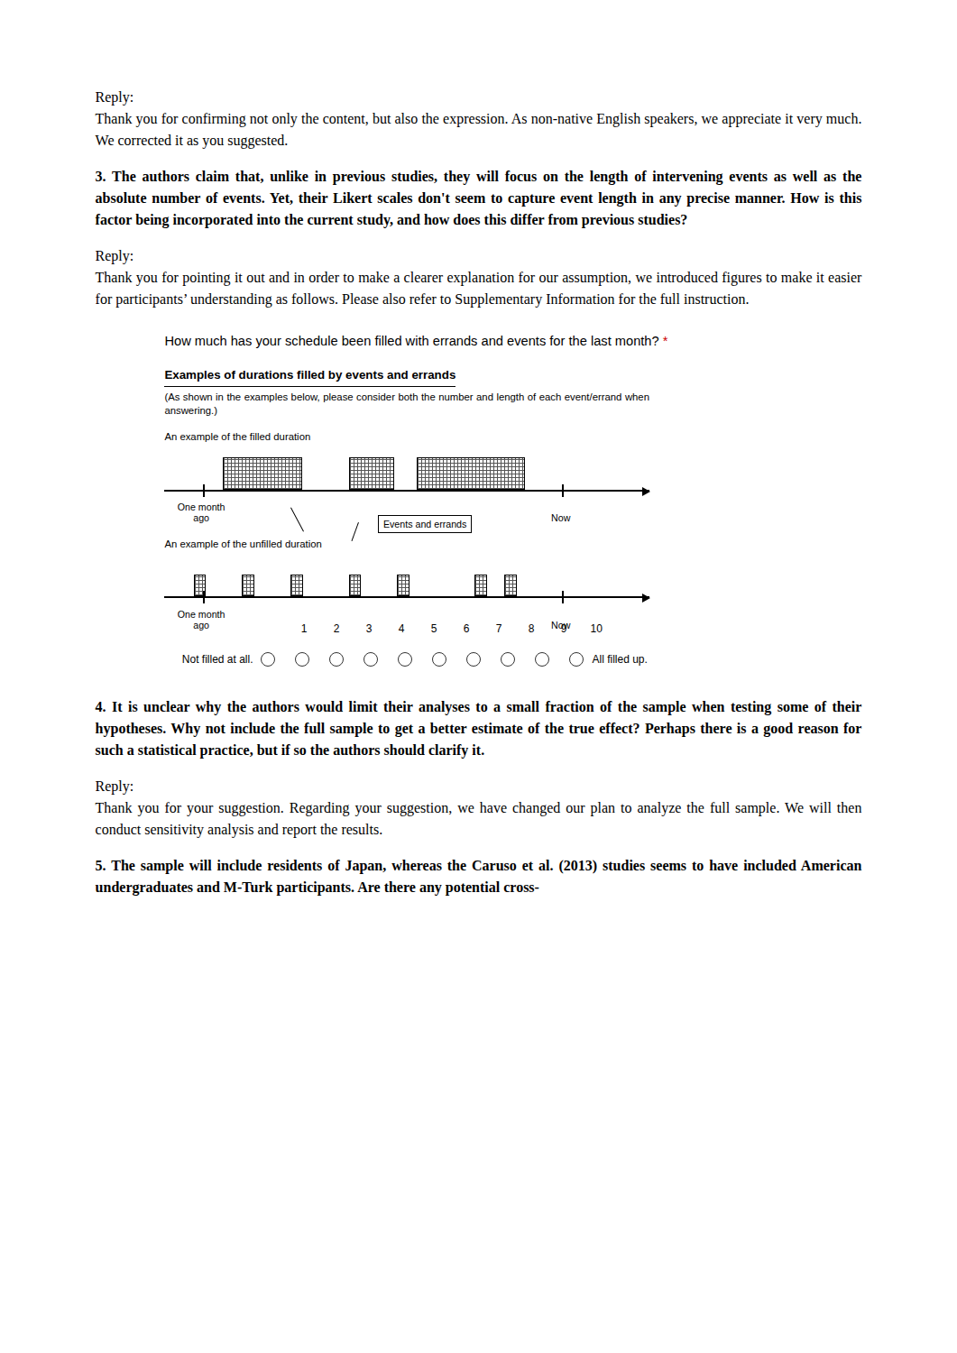Reply:
Thank you for confirming not only the content, but also the expression. As non-native English speakers, we appreciate it very much. We corrected it as you suggested.
3. The authors claim that, unlike in previous studies, they will focus on the length of intervening events as well as the absolute number of events. Yet, their Likert scales don't seem to capture event length in any precise manner. How is this factor being incorporated into the current study, and how does this differ from previous studies?
Reply:
Thank you for pointing it out and in order to make a clearer explanation for our assumption, we introduced figures to make it easier for participants’ understanding as follows. Please also refer to Supplementary Information for the full instruction.
How much has your schedule been filled with errands and events for the last month? *
Examples of durations filled by events and errands
(As shown in the examples below, please consider both the number and length of each event/errand when answering.)
An example of the filled duration
One month
ago
Now
Events and errands
An example of the unfilled duration
One month
ago
Now
12345678910
Not filled at all.
All filled up.
4. It is unclear why the authors would limit their analyses to a small fraction of the sample when testing some of their hypotheses. Why not include the full sample to get a better estimate of the true effect? Perhaps there is a good reason for such a statistical practice, but if so the authors should clarify it.
Reply:
Thank you for your suggestion. Regarding your suggestion, we have changed our plan to analyze the full sample. We will then conduct sensitivity analysis and report the results.
5. The sample will include residents of Japan, whereas the Caruso et al. (2013) studies seems to have included American undergraduates and M-Turk participants. Are there any potential cross-